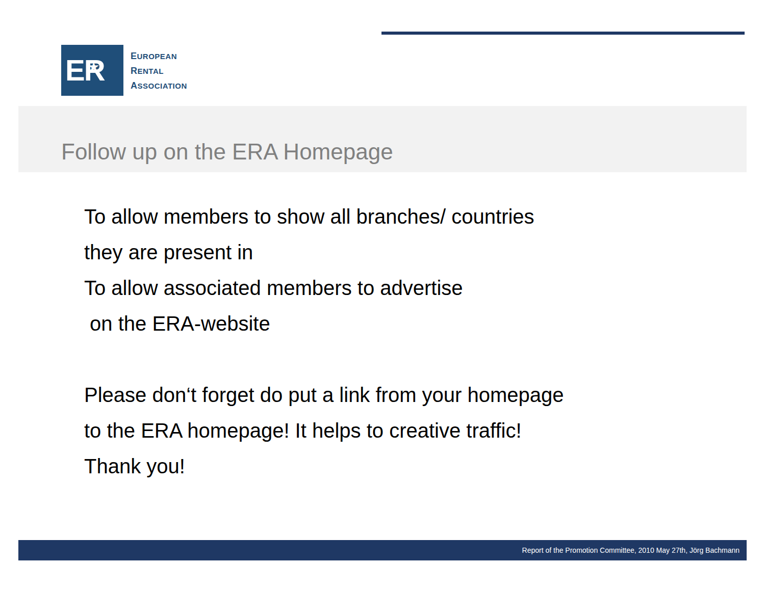ER
★
EUROPEAN
RENTAL
ASSOCIATION
Follow up on the ERA Homepage
To allow members to show all branches/ countries
they are present in
To allow associated members to advertise
on the ERA-website
Please don‘t forget do put a link from your homepage
to the ERA homepage! It helps to creative traffic!
Thank you!
Report of the Promotion Committee, 2010 May 27th, Jörg Bachmann